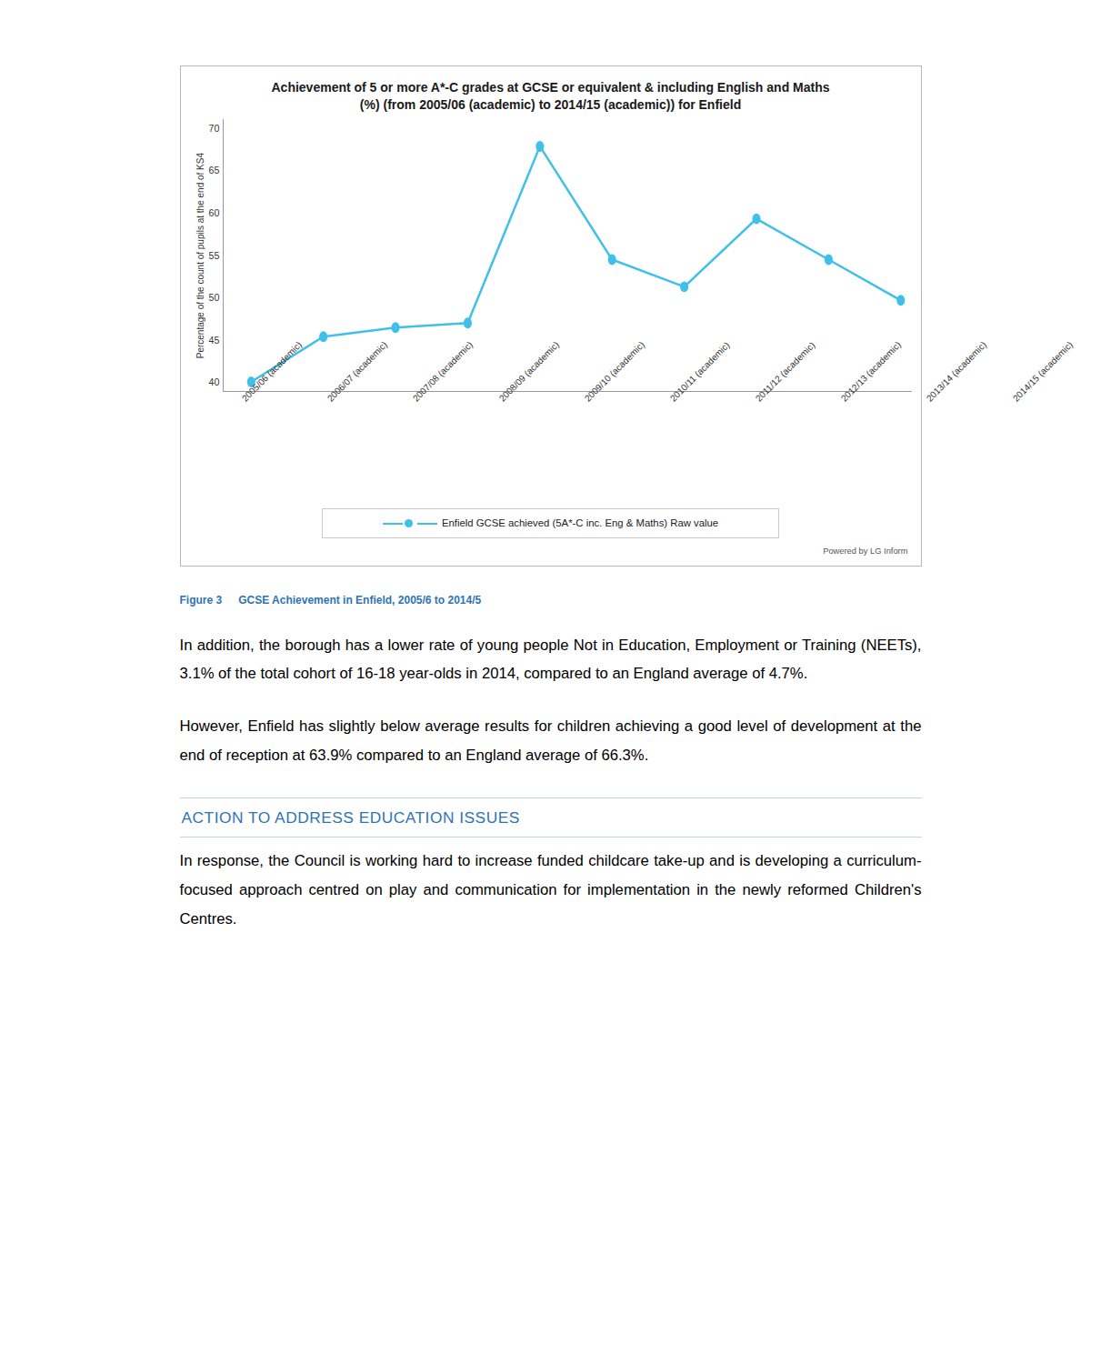Achievement of 5 or more A*-C grades at GCSE or equivalent & including English and Maths
(%) (from 2005/06 (academic) to 2014/15 (academic)) for Enfield
Percentage of the count of pupils at the end of KS4
70 65 60 55 50 45 40
2005/06 (academic) 2006/07 (academic) 2007/08 (academic) 2008/09 (academic) 2009/10 (academic) 2010/11 (academic) 2011/12 (academic) 2012/13 (academic) 2013/14 (academic) 2014/15 (academic)
Enfield GCSE achieved (5A*-C inc. Eng & Maths) Raw value
Powered by LG Inform
Figure 3 GCSE Achievement in Enfield, 2005/6 to 2014/5
In addition, the borough has a lower rate of young people Not in Education, Employment or Training (NEETs), 3.1% of the total cohort of 16-18 year-olds in 2014, compared to an England average of 4.7%.
However, Enfield has slightly below average results for children achieving a good level of development at the end of reception at 63.9% compared to an England average of 66.3%.
Action to address education issues
In response, the Council is working hard to increase funded childcare take-up and is developing a curriculum-focused approach centred on play and communication for implementation in the newly reformed Children's Centres.